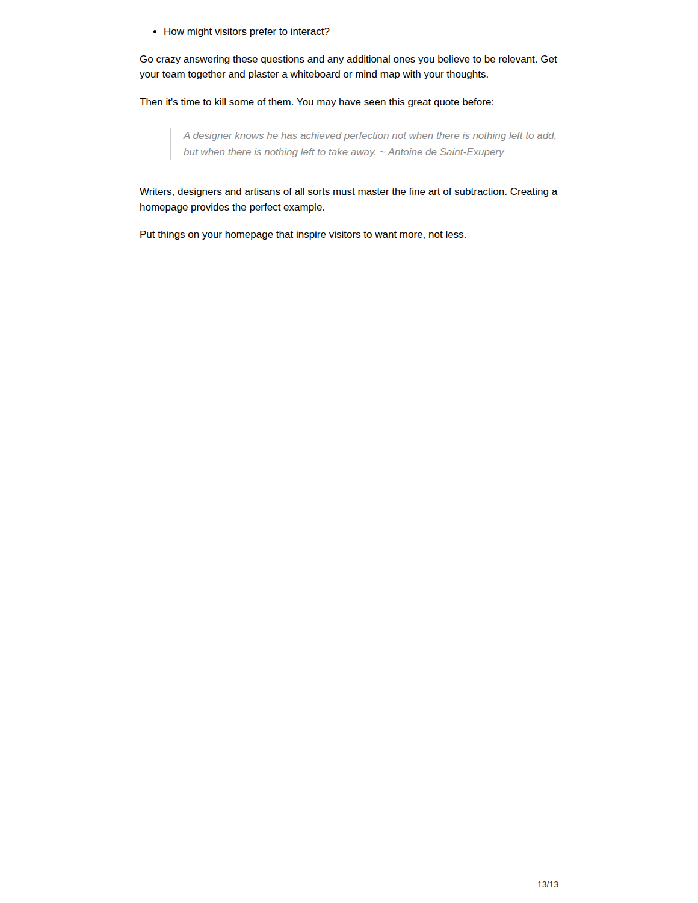How might visitors prefer to interact?
Go crazy answering these questions and any additional ones you believe to be relevant. Get your team together and plaster a whiteboard or mind map with your thoughts.
Then it's time to kill some of them. You may have seen this great quote before:
A designer knows he has achieved perfection not when there is nothing left to add, but when there is nothing left to take away. ~ Antoine de Saint-Exupery
Writers, designers and artisans of all sorts must master the fine art of subtraction. Creating a homepage provides the perfect example.
Put things on your homepage that inspire visitors to want more, not less.
13/13